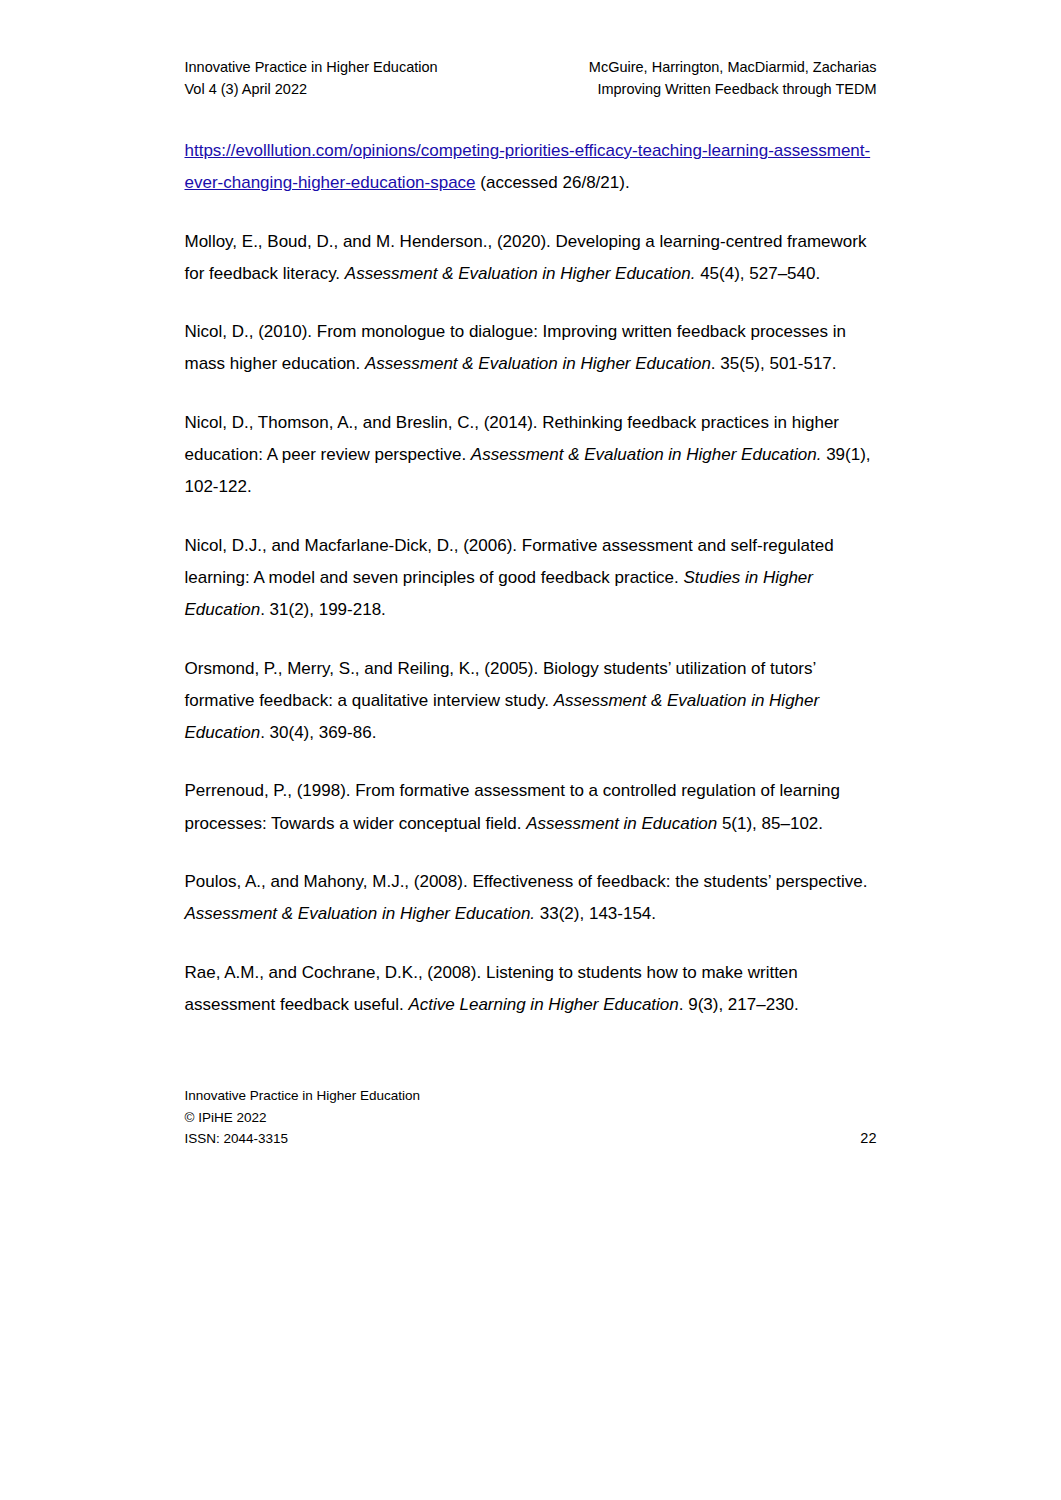Innovative Practice in Higher Education McGuire, Harrington, MacDiarmid, Zacharias
Vol 4 (3) April 2022 Improving Written Feedback through TEDM
https://evolllution.com/opinions/competing-priorities-efficacy-teaching-learning-assessment-ever-changing-higher-education-space (accessed 26/8/21).
Molloy, E., Boud, D., and M. Henderson., (2020). Developing a learning-centred framework for feedback literacy. Assessment & Evaluation in Higher Education. 45(4), 527–540.
Nicol, D., (2010). From monologue to dialogue: Improving written feedback processes in mass higher education. Assessment & Evaluation in Higher Education. 35(5), 501-517.
Nicol, D., Thomson, A., and Breslin, C., (2014). Rethinking feedback practices in higher education: A peer review perspective. Assessment & Evaluation in Higher Education. 39(1), 102-122.
Nicol, D.J., and Macfarlane-Dick, D., (2006). Formative assessment and self-regulated learning: A model and seven principles of good feedback practice. Studies in Higher Education. 31(2), 199-218.
Orsmond, P., Merry, S., and Reiling, K., (2005). Biology students’ utilization of tutors’ formative feedback: a qualitative interview study. Assessment & Evaluation in Higher Education. 30(4), 369-86.
Perrenoud, P., (1998). From formative assessment to a controlled regulation of learning processes: Towards a wider conceptual field. Assessment in Education 5(1), 85–102.
Poulos, A., and Mahony, M.J., (2008). Effectiveness of feedback: the students’ perspective. Assessment & Evaluation in Higher Education. 33(2), 143-154.
Rae, A.M., and Cochrane, D.K., (2008). Listening to students how to make written assessment feedback useful. Active Learning in Higher Education. 9(3), 217–230.
Innovative Practice in Higher Education
© IPiHE 2022
ISSN: 2044-3315
22